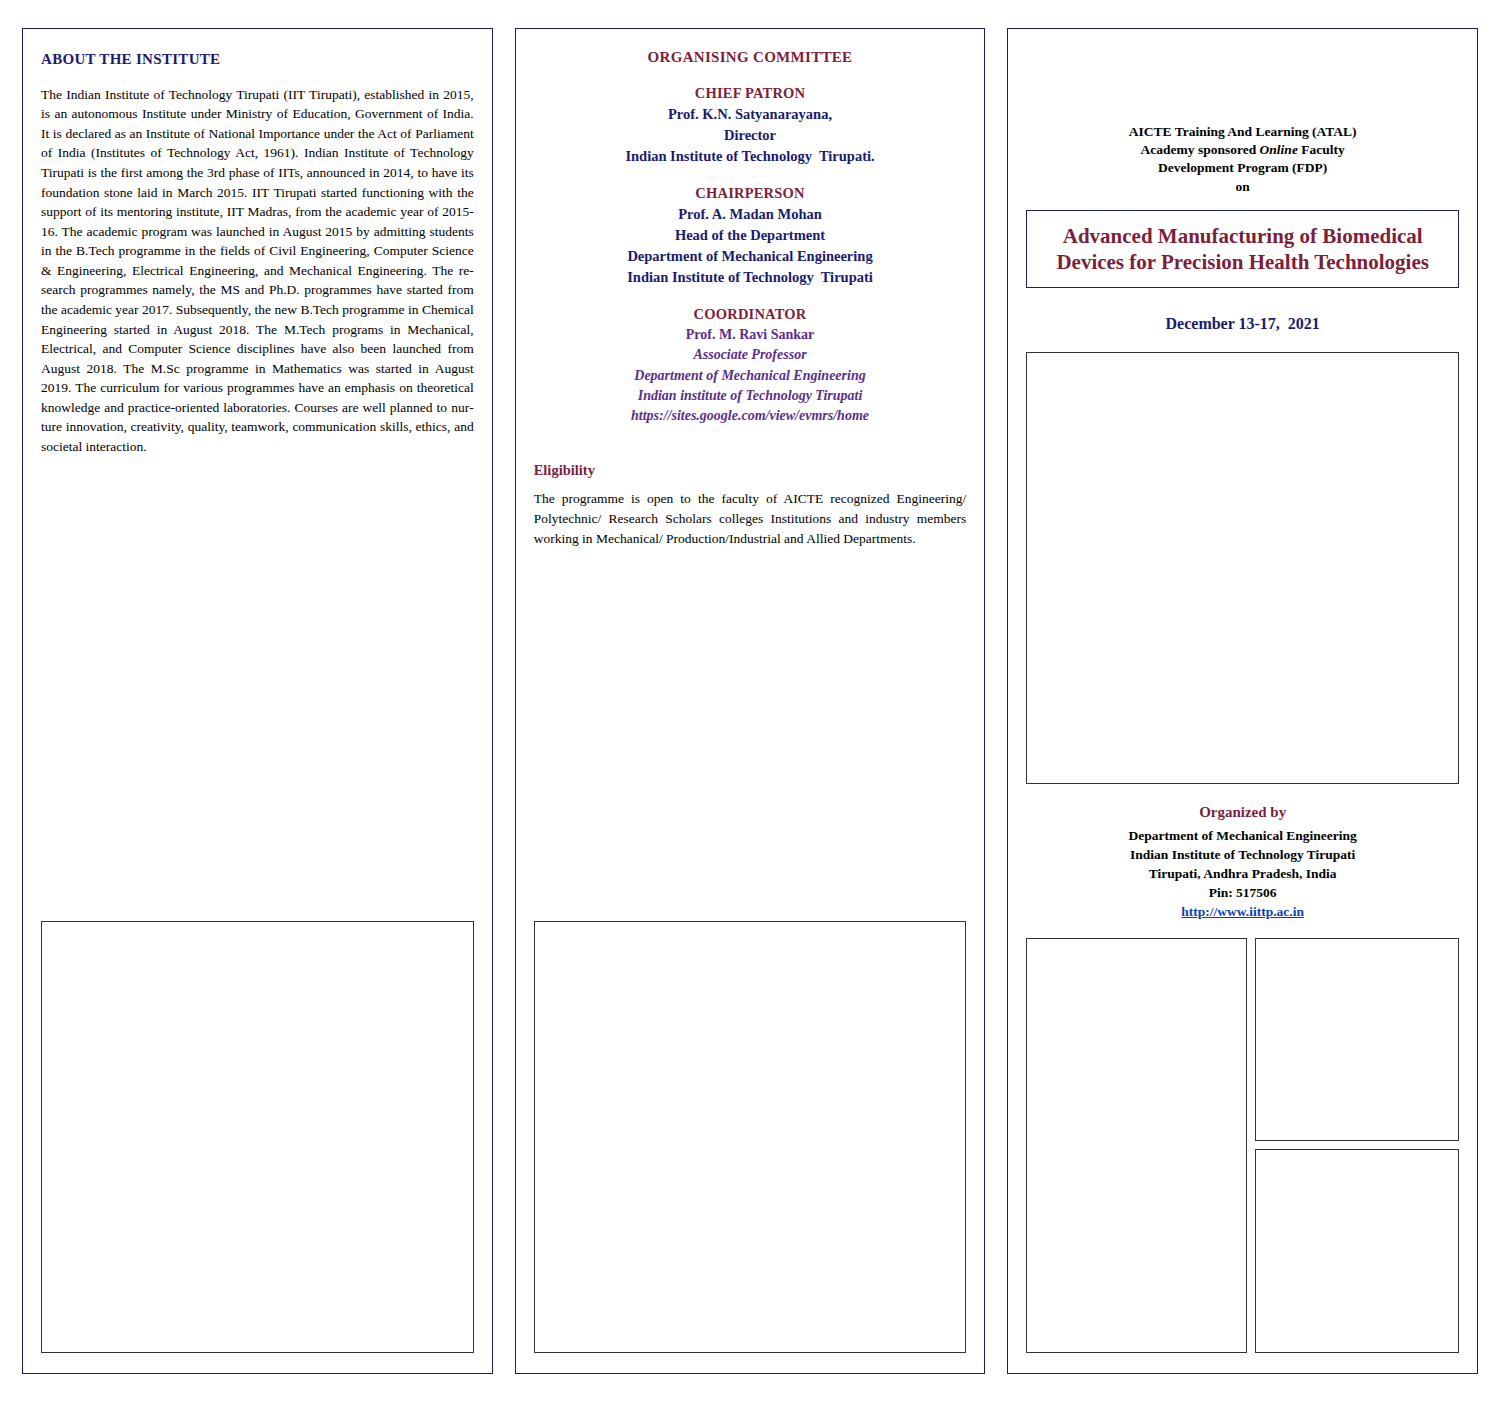ABOUT THE INSTITUTE
The Indian Institute of Technology Tirupati (IIT Tirupati), established in 2015, is an autonomous Institute under Ministry of Education, Government of India. It is declared as an Institute of National Importance under the Act of Parliament of India (Institutes of Technology Act, 1961). Indian Institute of Technology Tirupati is the first among the 3rd phase of IITs, announced in 2014, to have its foundation stone laid in March 2015. IIT Tirupati started functioning with the support of its mentoring institute, IIT Madras, from the academic year of 2015-16. The academic program was launched in August 2015 by admitting students in the B.Tech programme in the fields of Civil Engineering, Computer Science & Engineering, Electrical Engineering, and Mechanical Engineering. The research programmes namely, the MS and Ph.D. programmes have started from the academic year 2017. Subsequently, the new B.Tech programme in Chemical Engineering started in August 2018. The M.Tech programs in Mechanical, Electrical, and Computer Science disciplines have also been launched from August 2018. The M.Sc programme in Mathematics was started in August 2019. The curriculum for various programmes have an emphasis on theoretical knowledge and practice-oriented laboratories. Courses are well planned to nurture innovation, creativity, quality, teamwork, communication skills, ethics, and societal interaction.
ORGANISING COMMITTEE
CHIEF PATRON
Prof. K.N. Satyanarayana,
Director
Indian Institute of Technology Tirupati.
CHAIRPERSON
Prof. A. Madan Mohan
Head of the Department
Department of Mechanical Engineering
Indian Institute of Technology Tirupati
COORDINATOR
Prof. M. Ravi Sankar
Associate Professor
Department of Mechanical Engineering
Indian institute of Technology Tirupati
https://sites.google.com/view/evmrs/home
Eligibility
The programme is open to the faculty of AICTE recognized Engineering/ Polytechnic/ Research Scholars colleges Institutions and industry members working in Mechanical/ Production/Industrial and Allied Departments.
AICTE Training And Learning (ATAL)
Academy sponsored Online Faculty
Development Program (FDP)
on
Advanced Manufacturing of Biomedical Devices for Precision Health Technologies
December 13-17, 2021
Organized by
Department of Mechanical Engineering
Indian Institute of Technology Tirupati
Tirupati, Andhra Pradesh, India
Pin: 517506
http://www.iittp.ac.in